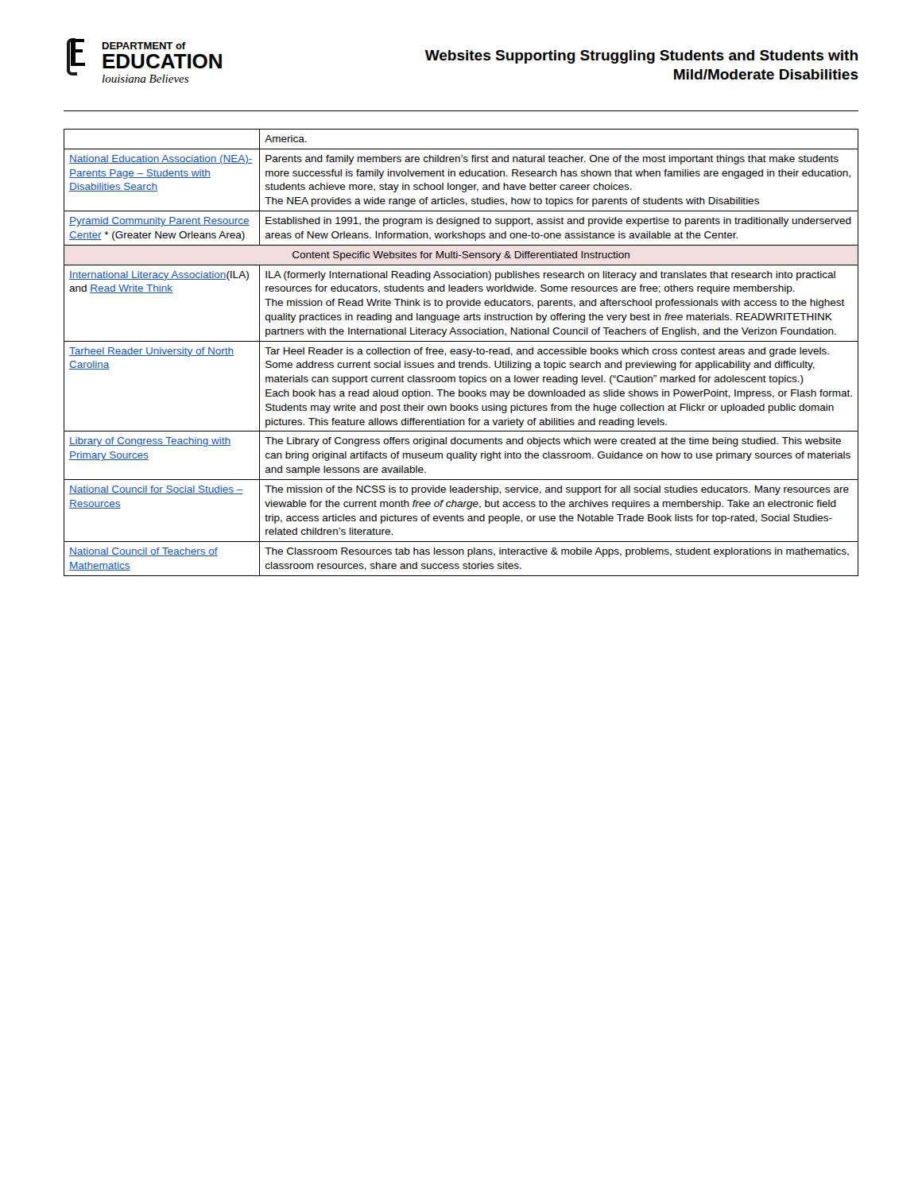DEPARTMENT of EDUCATION louisiana Believes
Websites Supporting Struggling Students and Students with
Mild/Moderate Disabilities
| | America. |
| National Education Association (NEA)- Parents Page – Students with Disabilities Search | Parents and family members are children’s first and natural teacher. One of the most important things that make students more successful is family involvement in education. Research has shown that when families are engaged in their education, students achieve more, stay in school longer, and have better career choices. The NEA provides a wide range of articles, studies, how to topics for parents of students with Disabilities |
| Pyramid Community Parent Resource Center * (Greater New Orleans Area) | Established in 1991, the program is designed to support, assist and provide expertise to parents in traditionally underserved areas of New Orleans. Information, workshops and one-to-one assistance is available at the Center. |
| Content Specific Websites for Multi-Sensory & Differentiated Instruction |
| International Literacy Association (ILA) and Read Write Think | ILA (formerly International Reading Association) publishes research on literacy and translates that research into practical resources for educators, students and leaders worldwide. Some resources are free; others require membership. The mission of Read Write Think is to provide educators, parents, and afterschool professionals with access to the highest quality practices in reading and language arts instruction by offering the very best in free materials. READWRITETHINK partners with the International Literacy Association, National Council of Teachers of English, and the Verizon Foundation. |
| Tarheel Reader University of North Carolina | Tar Heel Reader is a collection of free, easy-to-read, and accessible books which cross contest areas and grade levels. Some address current social issues and trends. Utilizing a topic search and previewing for applicability and difficulty, materials can support current classroom topics on a lower reading level. (“Caution” marked for adolescent topics.) Each book has a read aloud option. The books may be downloaded as slide shows in PowerPoint, Impress, or Flash format. Students may write and post their own books using pictures from the huge collection at Flickr or uploaded public domain pictures. This feature allows differentiation for a variety of abilities and reading levels. |
| Library of Congress Teaching with Primary Sources | The Library of Congress offers original documents and objects which were created at the time being studied. This website can bring original artifacts of museum quality right into the classroom. Guidance on how to use primary sources of materials and sample lessons are available. |
| National Council for Social Studies – Resources | The mission of the NCSS is to provide leadership, service, and support for all social studies educators. Many resources are viewable for the current month free of charge , but access to the archives requires a membership. Take an electronic field trip, access articles and pictures of events and people, or use the Notable Trade Book lists for top-rated, Social Studies-related children’s literature. |
| National Council of Teachers of Mathematics | The Classroom Resources tab has lesson plans, interactive & mobile Apps, problems, student explorations in mathematics, classroom resources, share and success stories sites. |